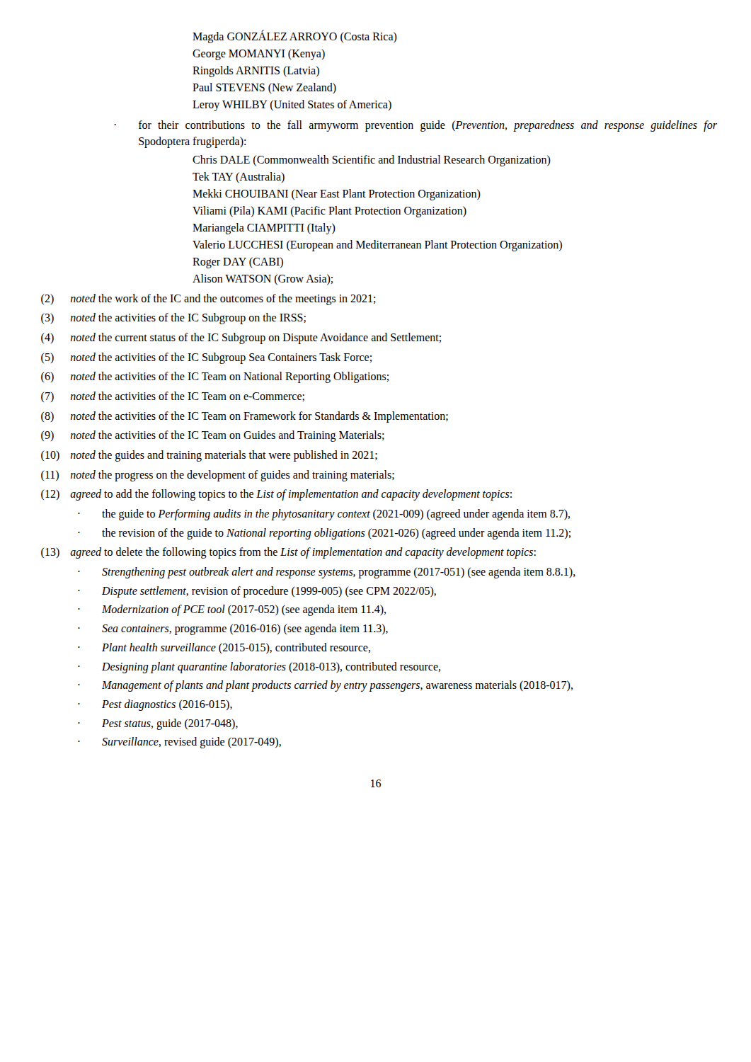Magda GONZÁLEZ ARROYO (Costa Rica)
George MOMANYI (Kenya)
Ringolds ARNITIS (Latvia)
Paul STEVENS (New Zealand)
Leroy WHILBY (United States of America)
·
for their contributions to the fall armyworm prevention guide (Prevention, preparedness and response guidelines for Spodoptera frugiperda):
Chris DALE (Commonwealth Scientific and Industrial Research Organization)
Tek TAY (Australia)
Mekki CHOUIBANI (Near East Plant Protection Organization)
Viliami (Pila) KAMI (Pacific Plant Protection Organization)
Mariangela CIAMPITTI (Italy)
Valerio LUCCHESI (European and Mediterranean Plant Protection Organization)
Roger DAY (CABI)
Alison WATSON (Grow Asia);
(2)
noted the work of the IC and the outcomes of the meetings in 2021;
(3)
noted the activities of the IC Subgroup on the IRSS;
(4)
noted the current status of the IC Subgroup on Dispute Avoidance and Settlement;
(5)
noted the activities of the IC Subgroup Sea Containers Task Force;
(6)
noted the activities of the IC Team on National Reporting Obligations;
(7)
noted the activities of the IC Team on e-Commerce;
(8)
noted the activities of the IC Team on Framework for Standards & Implementation;
(9)
noted the activities of the IC Team on Guides and Training Materials;
(10)
noted the guides and training materials that were published in 2021;
(11)
noted the progress on the development of guides and training materials;
(12)
agreed to add the following topics to the List of implementation and capacity development topics:
·
the guide to Performing audits in the phytosanitary context (2021-009) (agreed under agenda item 8.7),
·
the revision of the guide to National reporting obligations (2021-026) (agreed under agenda item 11.2);
(13)
agreed to delete the following topics from the List of implementation and capacity development topics:
·
Strengthening pest outbreak alert and response systems, programme (2017-051) (see agenda item 8.8.1),
·
Dispute settlement, revision of procedure (1999-005) (see CPM 2022/05),
·
Modernization of PCE tool (2017-052) (see agenda item 11.4),
·
Sea containers, programme (2016-016) (see agenda item 11.3),
·
Plant health surveillance (2015-015), contributed resource,
·
Designing plant quarantine laboratories (2018-013), contributed resource,
·
Management of plants and plant products carried by entry passengers, awareness materials (2018-017),
·
Pest diagnostics (2016-015),
·
Pest status, guide (2017-048),
·
Surveillance, revised guide (2017-049),
16